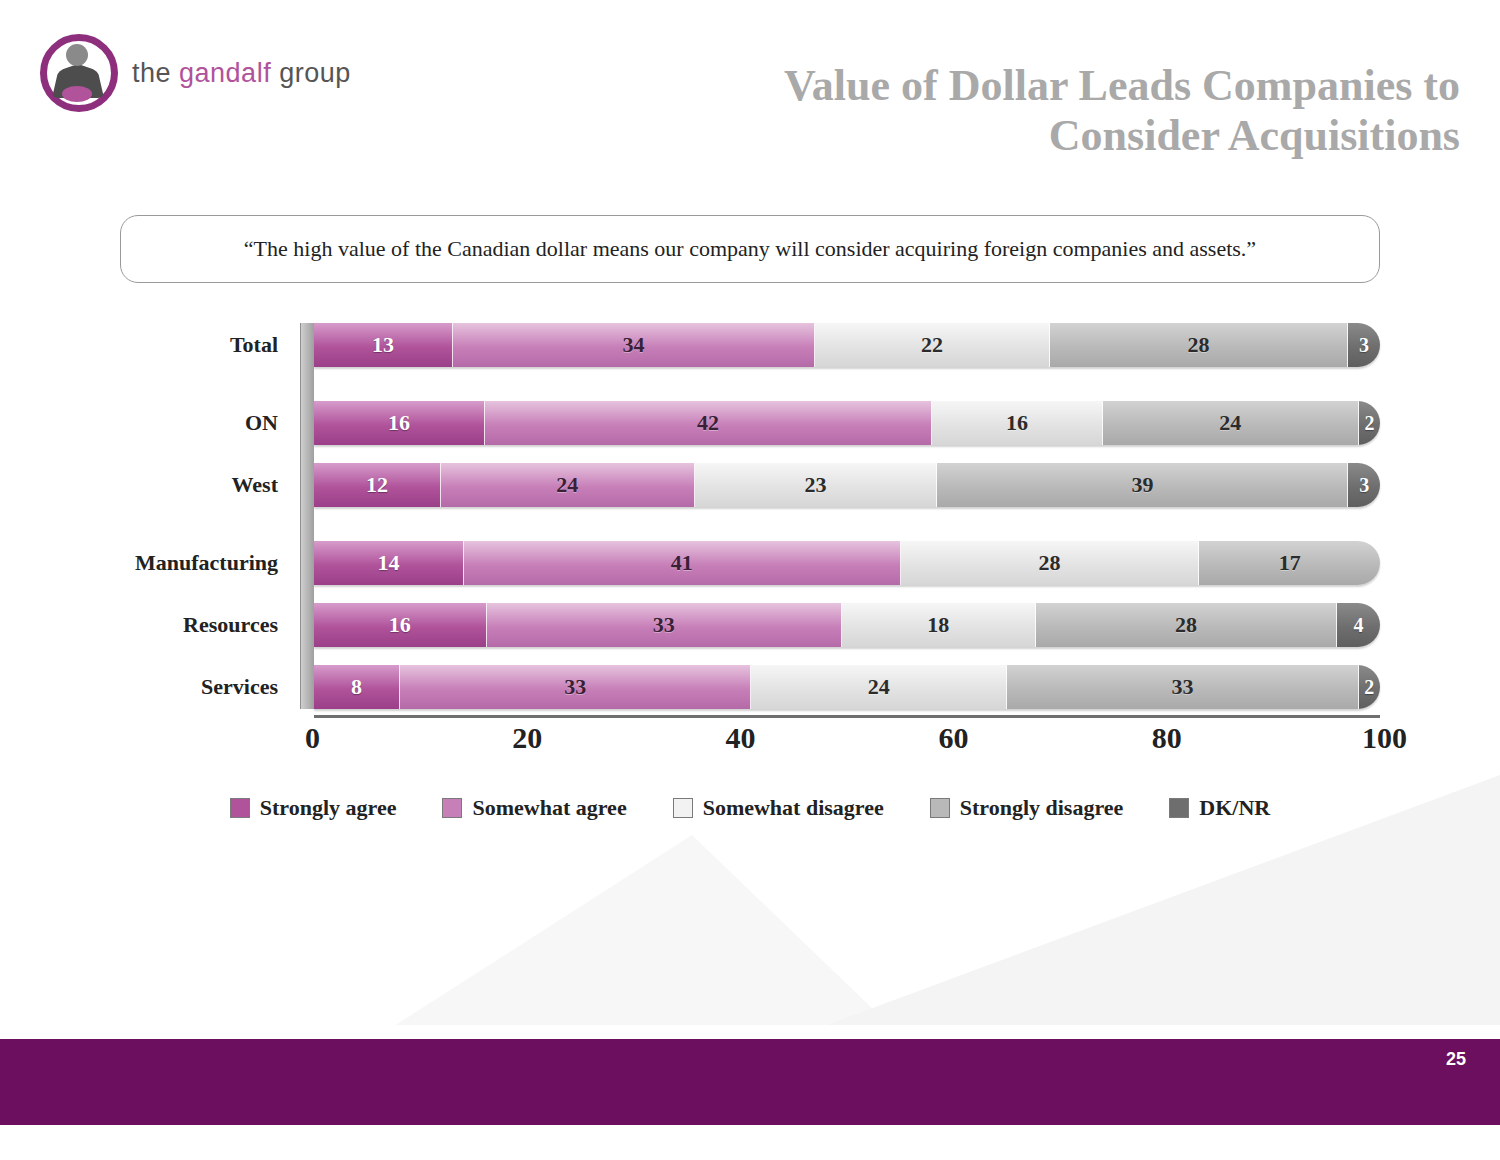the gandalf group
Value of Dollar Leads Companies to
Consider Acquisitions
“The high value of the Canadian dollar means our company will consider acquiring foreign companies and assets.”
Total
13
34
22
28
3
ON
16
42
16
24
2
West
12
24
23
39
3
Manufacturing
14
41
28
17
Resources
16
33
18
28
4
Services
8
33
24
33
2
0
20
40
60
80
100
Strongly agree
Somewhat agree
Somewhat disagree
Strongly disagree
DK/NR
25